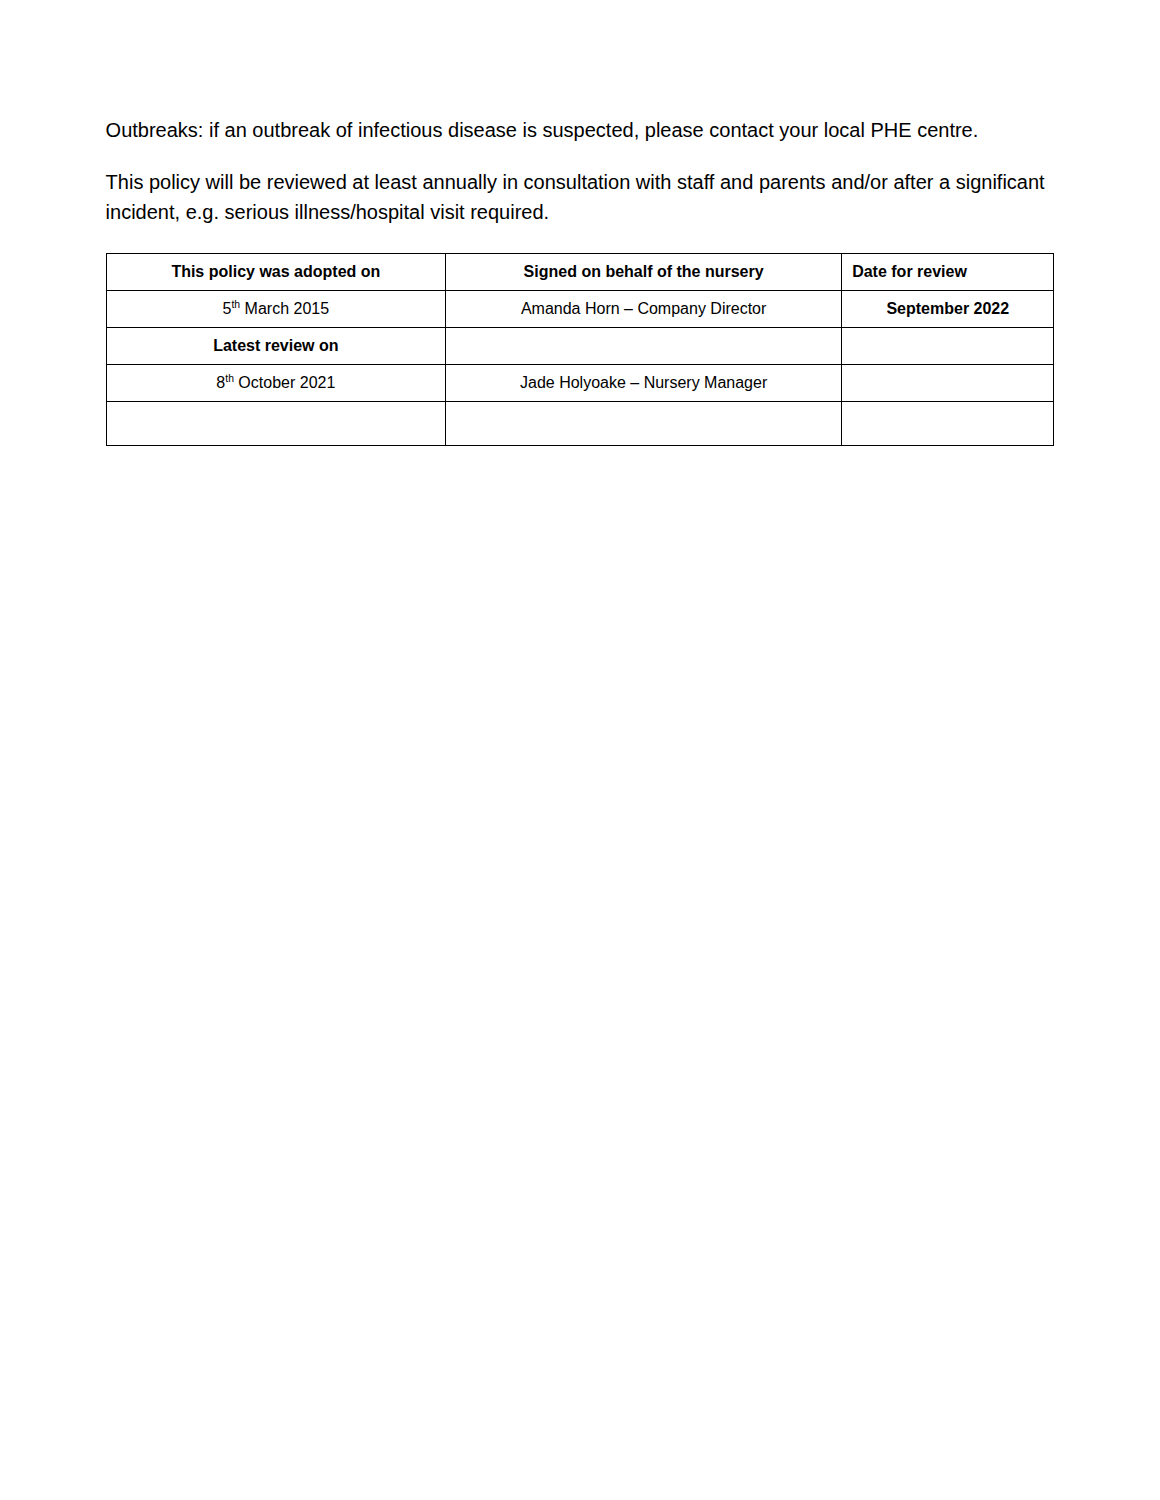Outbreaks: if an outbreak of infectious disease is suspected, please contact your local PHE centre.
This policy will be reviewed at least annually in consultation with staff and parents and/or after a significant incident, e.g. serious illness/hospital visit required.
| This policy was adopted on | Signed on behalf of the nursery | Date for review |
| --- | --- | --- |
| 5 th March 2015 | Amanda Horn – Company Director | September 2022 |
| Latest review on | | |
| 8 th October 2021 | Jade Holyoake – Nursery Manager | |